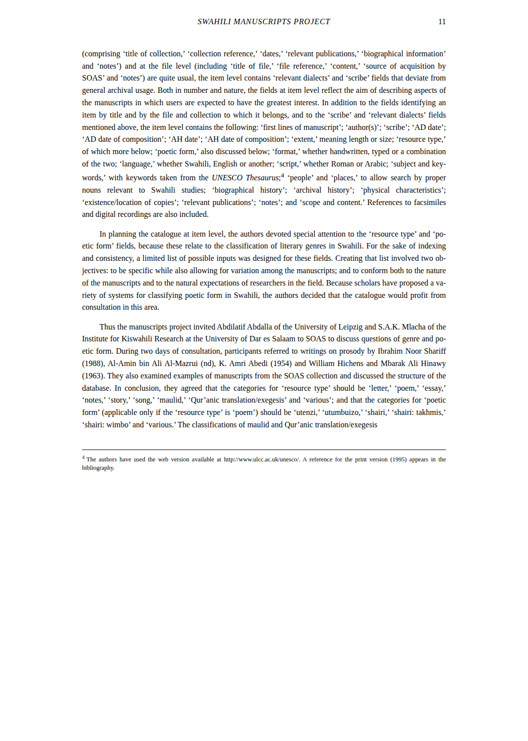SWAHILI MANUSCRIPTS PROJECT
11
(comprising ‘title of collection,’ ‘collection reference,’ ‘dates,’ ‘relevant publications,’ ‘biographical information’ and ‘notes’) and at the file level (including ‘title of file,’ ‘file reference,’ ‘content,’ ‘source of acquisition by SOAS’ and ‘notes’) are quite usual, the item level contains ‘relevant dialects’ and ‘scribe’ fields that deviate from general archival usage. Both in number and nature, the fields at item level reflect the aim of describing aspects of the manuscripts in which users are expected to have the greatest interest. In addition to the fields identifying an item by title and by the file and collection to which it belongs, and to the ‘scribe’ and ‘relevant dialects’ fields mentioned above, the item level contains the following: ‘first lines of manuscript’; ‘author(s)’; ‘scribe’; ‘AD date’; ‘AD date of composition’; ‘AH date’; ‘AH date of composition’; ‘extent,’ meaning length or size; ‘resource type,’ of which more below; ‘poetic form,’ also discussed below; ‘format,’ whether handwritten, typed or a combination of the two; ‘language,’ whether Swahili, English or another; ‘script,’ whether Roman or Arabic; ‘subject and keywords,’ with keywords taken from the UNESCO Thesaurus;4 ‘people’ and ‘places,’ to allow search by proper nouns relevant to Swahili studies; ‘biographical history’; ‘archival history’; ‘physical characteristics’; ‘existence/location of copies’; ‘relevant publications’; ‘notes’; and ‘scope and content.’ References to facsimiles and digital recordings are also included.
In planning the catalogue at item level, the authors devoted special attention to the ‘resource type’ and ‘poetic form’ fields, because these relate to the classification of literary genres in Swahili. For the sake of indexing and consistency, a limited list of possible inputs was designed for these fields. Creating that list involved two objectives: to be specific while also allowing for variation among the manuscripts; and to conform both to the nature of the manuscripts and to the natural expectations of researchers in the field. Because scholars have proposed a variety of systems for classifying poetic form in Swahili, the authors decided that the catalogue would profit from consultation in this area.
Thus the manuscripts project invited Abdilatif Abdalla of the University of Leipzig and S.A.K. Mlacha of the Institute for Kiswahili Research at the University of Dar es Salaam to SOAS to discuss questions of genre and poetic form. During two days of consultation, participants referred to writings on prosody by Ibrahim Noor Shariff (1988), Al-Amin bin Ali Al-Mazrui (nd), K. Amri Abedi (1954) and William Hichens and Mbarak Ali Hinawy (1963). They also examined examples of manuscripts from the SOAS collection and discussed the structure of the database. In conclusion, they agreed that the categories for ‘resource type’ should be ‘letter,’ ‘poem,’ ‘essay,’ ‘notes,’ ‘story,’ ‘song,’ ‘maulid,’ ‘Qur’anic translation/exegesis’ and ‘various’; and that the categories for ‘poetic form’ (applicable only if the ‘resource type’ is ‘poem’) should be ‘utenzi,’ ‘utumbuizo,’ ‘shairi,’ ‘shairi: takhmis,’ ‘shairi: wimbo’ and ‘various.’ The classifications of maulid and Qur’anic translation/exegesis
4The authors have used the web version available at http://www.ulcc.ac.uk/unesco/. A reference for the print version (1995) appears in the bibliography.